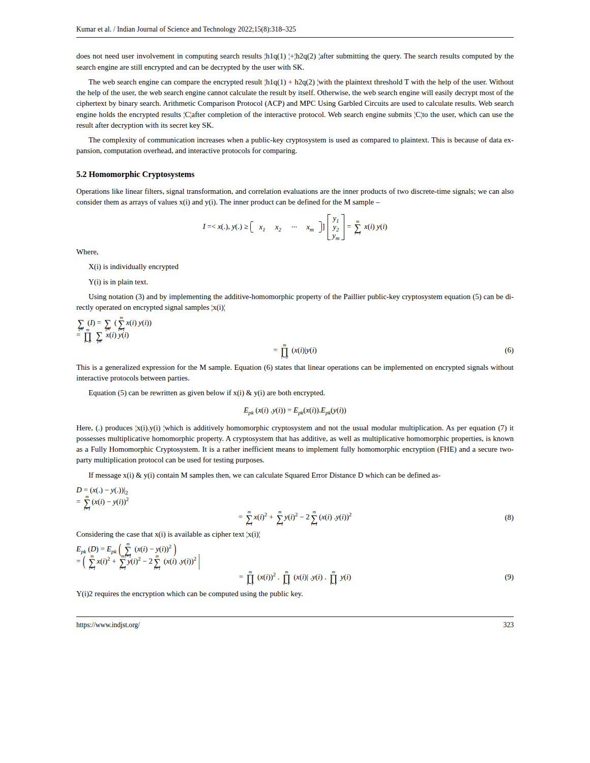Kumar et al. / Indian Journal of Science and Technology 2022;15(8):318–325
does not need user involvement in computing search results ¦h1q(1) ¦+¦h2q(2) ¦after submitting the query. The search results computed by the search engine are still encrypted and can be decrypted by the user with SK.
The web search engine can compare the encrypted result ¦h1q(1) + h2q(2) ¦with the plaintext threshold T with the help of the user. Without the help of the user, the web search engine cannot calculate the result by itself. Otherwise, the web search engine will easily decrypt most of the ciphertext by binary search. Arithmetic Comparison Protocol (ACP) and MPC Using Garbled Circuits are used to calculate results. Web search engine holds the encrypted results ¦C¦after completion of the interactive protocol. Web search engine submits ¦C¦to the user, which can use the result after decryption with its secret key SK.
The complexity of communication increases when a public-key cryptosystem is used as compared to plaintext. This is because of data expansion, computation overhead, and interactive protocols for comparing.
5.2 Homomorphic Cryptosystems
Operations like linear filters, signal transformation, and correlation evaluations are the inner products of two discrete-time signals; we can also consider them as arrays of values x(i) and y(i). The inner product can be defined for the M sample –
I =< x(.), y(.) ≥ x1 x2···xm]
| y 1 |
| y 2 |
| y m |
= ∑mi=1 x(i) y(i)
Where,
X(i) is individually encrypted
Y(i) is in plain text.
Using notation (3) and by implementing the additive-homomorphic property of the Paillier public-key cryptosystem equation (5) can be directly operated on encrypted signal samples ¦x(i)¦
∑pk (I) = ∑pk (∑mi=1 x(i) y(i))
= ∏mi=0 ∑pk x(i) y(i)
= ∏mi=0 (x(i)|y(i) (6)
This is a generalized expression for the M sample. Equation (6) states that linear operations can be implemented on encrypted signals without interactive protocols between parties.
Equation (5) can be rewritten as given below if x(i) & y(i) are both encrypted.
Epk (x(i) . y(i)) = Epk(x(i)). Epk(y(i))
Here, (.) produces ¦x(i).y(i) ¦which is additively homomorphic cryptosystem and not the usual modular multiplication. As per equation (7) it possesses multiplicative homomorphic property. A cryptosystem that has additive, as well as multiplicative homomorphic properties, is known as a Fully Homomorphic Cryptosystem. It is a rather inefficient means to implement fully homomorphic encryption (FHE) and a secure two-party multiplication protocol can be used for testing purposes.
If message x(i) & y(i) contain M samples then, we can calculate Squared Error Distance D which can be defined as-
D = (x(.) − y(.))|2
= ∑mi=1(x(i) − y(i))2
= ∑mi=1 x(i)2 + ∑mi=1 y(i)2 − 2∑mi=1(x(i) . y(i))2 (8)
Considering the case that x(i) is available as cipher text ¦x(i)¦
Epk (D) = Epk ( ∑mi=1 (x(i) − y(i))2 )
= ( ∑mi=1 x(i)2 + ∑mi=1 y(i)2 − 2∑mi=1 (x(i) . y(i))2 |
= ∏mi=1 (x(i))2 . ∏mi=1 (x(i)| . y(i) . ∏mi=1 y(i) (9)
Y(i)2 requires the encryption which can be computed using the public key.
https://www.indjst.org/ 323